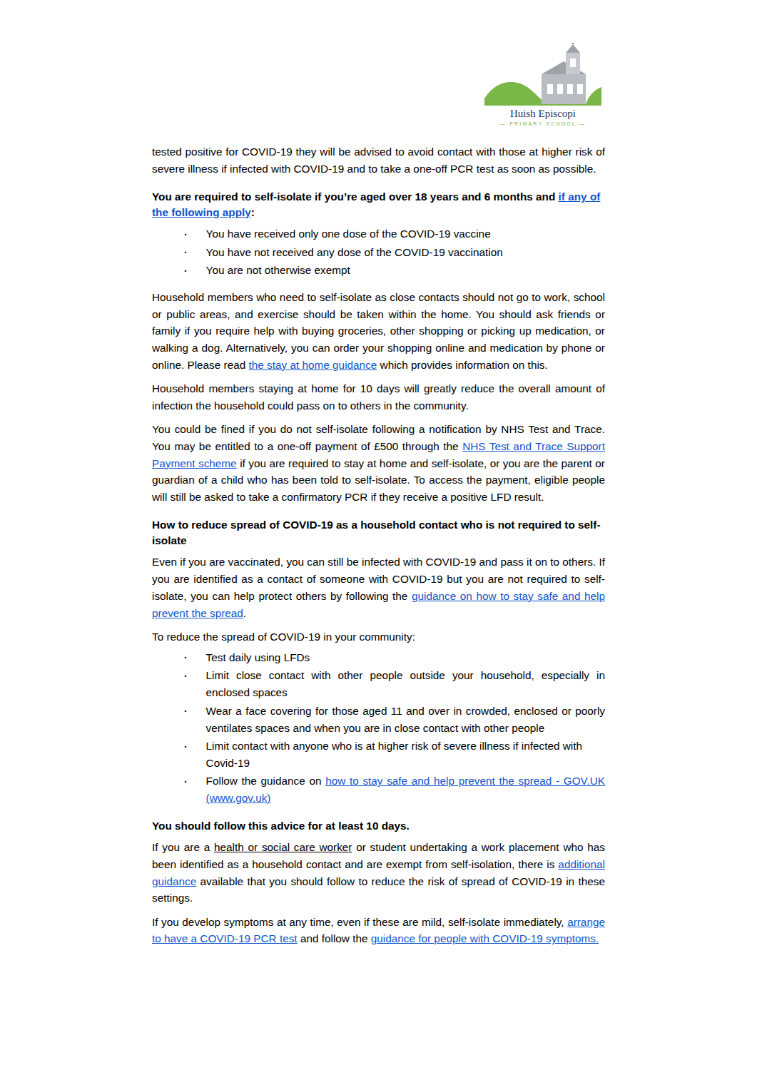Huish Episcopi Primary School Huish Episcopi — PRIMARY SCHOOL —
tested positive for COVID-19 they will be advised to avoid contact with those at higher risk of severe illness if infected with COVID-19 and to take a one-off PCR test as soon as possible.
You are required to self-isolate if you’re aged over 18 years and 6 months and if any of the following apply:
You have received only one dose of the COVID-19 vaccine
You have not received any dose of the COVID-19 vaccination
You are not otherwise exempt
Household members who need to self-isolate as close contacts should not go to work, school or public areas, and exercise should be taken within the home. You should ask friends or family if you require help with buying groceries, other shopping or picking up medication, or walking a dog. Alternatively, you can order your shopping online and medication by phone or online. Please read the stay at home guidance which provides information on this.
Household members staying at home for 10 days will greatly reduce the overall amount of infection the household could pass on to others in the community.
You could be fined if you do not self-isolate following a notification by NHS Test and Trace. You may be entitled to a one-off payment of £500 through the NHS Test and Trace Support Payment scheme if you are required to stay at home and self-isolate, or you are the parent or guardian of a child who has been told to self-isolate. To access the payment, eligible people will still be asked to take a confirmatory PCR if they receive a positive LFD result.
How to reduce spread of COVID-19 as a household contact who is not required to self-isolate
Even if you are vaccinated, you can still be infected with COVID-19 and pass it on to others. If you are identified as a contact of someone with COVID-19 but you are not required to self-isolate, you can help protect others by following the guidance on how to stay safe and help prevent the spread.
To reduce the spread of COVID-19 in your community:
Test daily using LFDs
Limit close contact with other people outside your household, especially in enclosed spaces
Wear a face covering for those aged 11 and over in crowded, enclosed or poorly ventilates spaces and when you are in close contact with other people
Limit contact with anyone who is at higher risk of severe illness if infected with Covid-19
Follow the guidance on how to stay safe and help prevent the spread - GOV.UK (www.gov.uk)
You should follow this advice for at least 10 days.
If you are a health or social care worker or student undertaking a work placement who has been identified as a household contact and are exempt from self-isolation, there is additional guidance available that you should follow to reduce the risk of spread of COVID-19 in these settings.
If you develop symptoms at any time, even if these are mild, self-isolate immediately, arrange to have a COVID-19 PCR test and follow the guidance for people with COVID-19 symptoms.